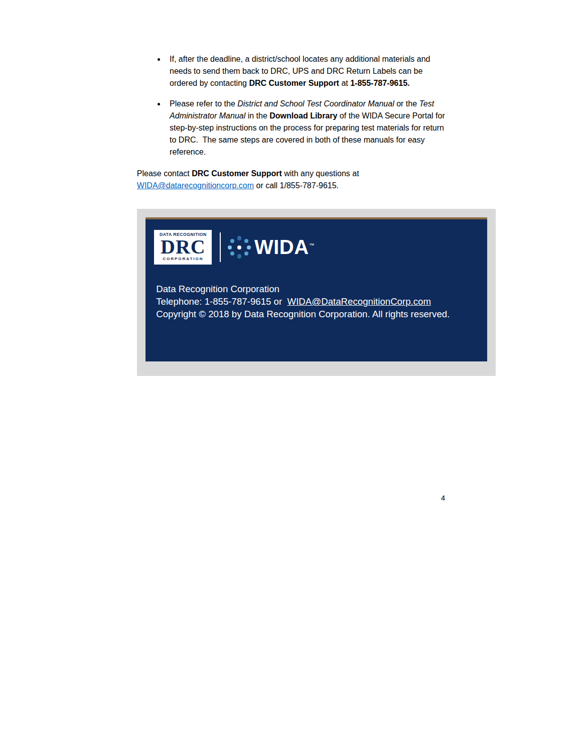If, after the deadline, a district/school locates any additional materials and needs to send them back to DRC, UPS and DRC Return Labels can be ordered by contacting DRC Customer Support at 1-855-787-9615.
Please refer to the District and School Test Coordinator Manual or the Test Administrator Manual in the Download Library of the WIDA Secure Portal for step-by-step instructions on the process for preparing test materials for return to DRC. The same steps are covered in both of these manuals for easy reference.
Please contact DRC Customer Support with any questions at WIDA@datarecognitioncorp.com or call 1/855-787-9615.
DATA RECOGNITION DRC CORPORATION
WIDA™
Data Recognition Corporation
Telephone: 1-855-787-9615 or WIDA@DataRecognitionCorp.com
Copyright © 2018 by Data Recognition Corporation. All rights reserved.
4